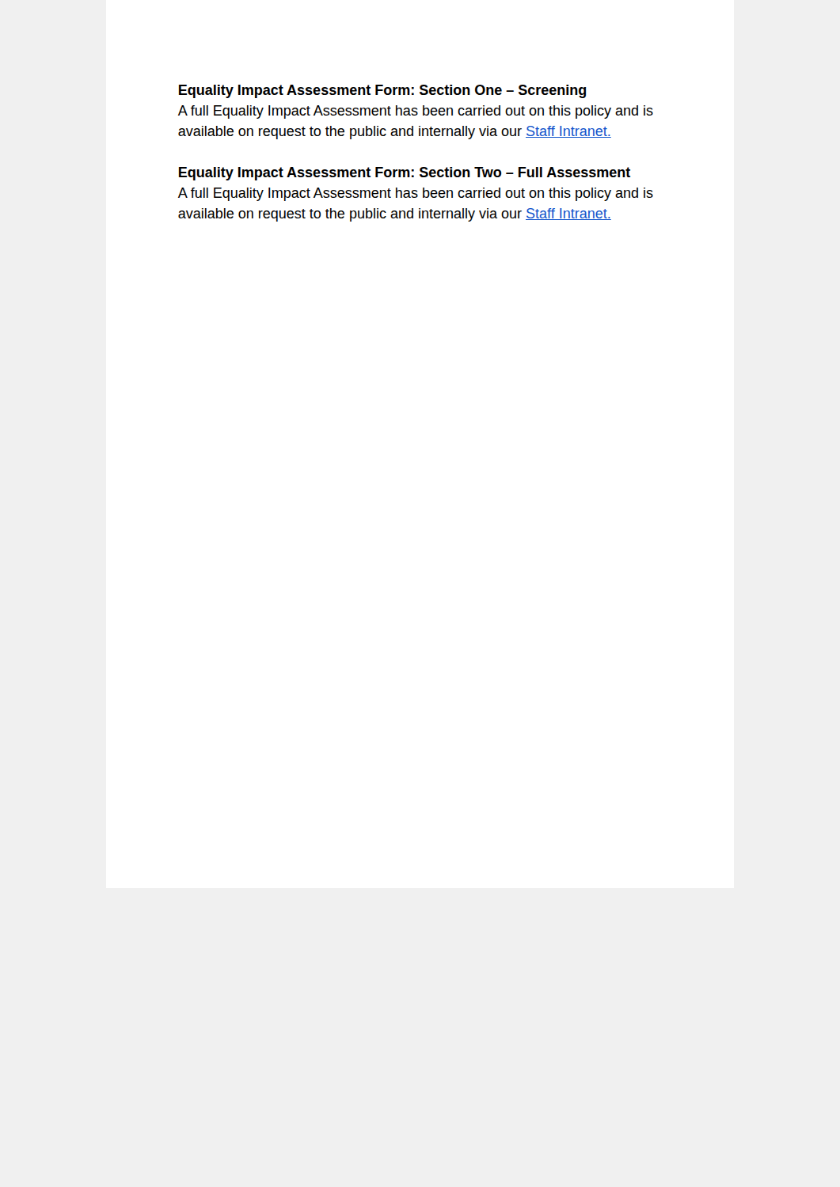Equality Impact Assessment Form: Section One – Screening
A full Equality Impact Assessment has been carried out on this policy and is available on request to the public and internally via our Staff Intranet.
Equality Impact Assessment Form: Section Two – Full Assessment
A full Equality Impact Assessment has been carried out on this policy and is available on request to the public and internally via our Staff Intranet.